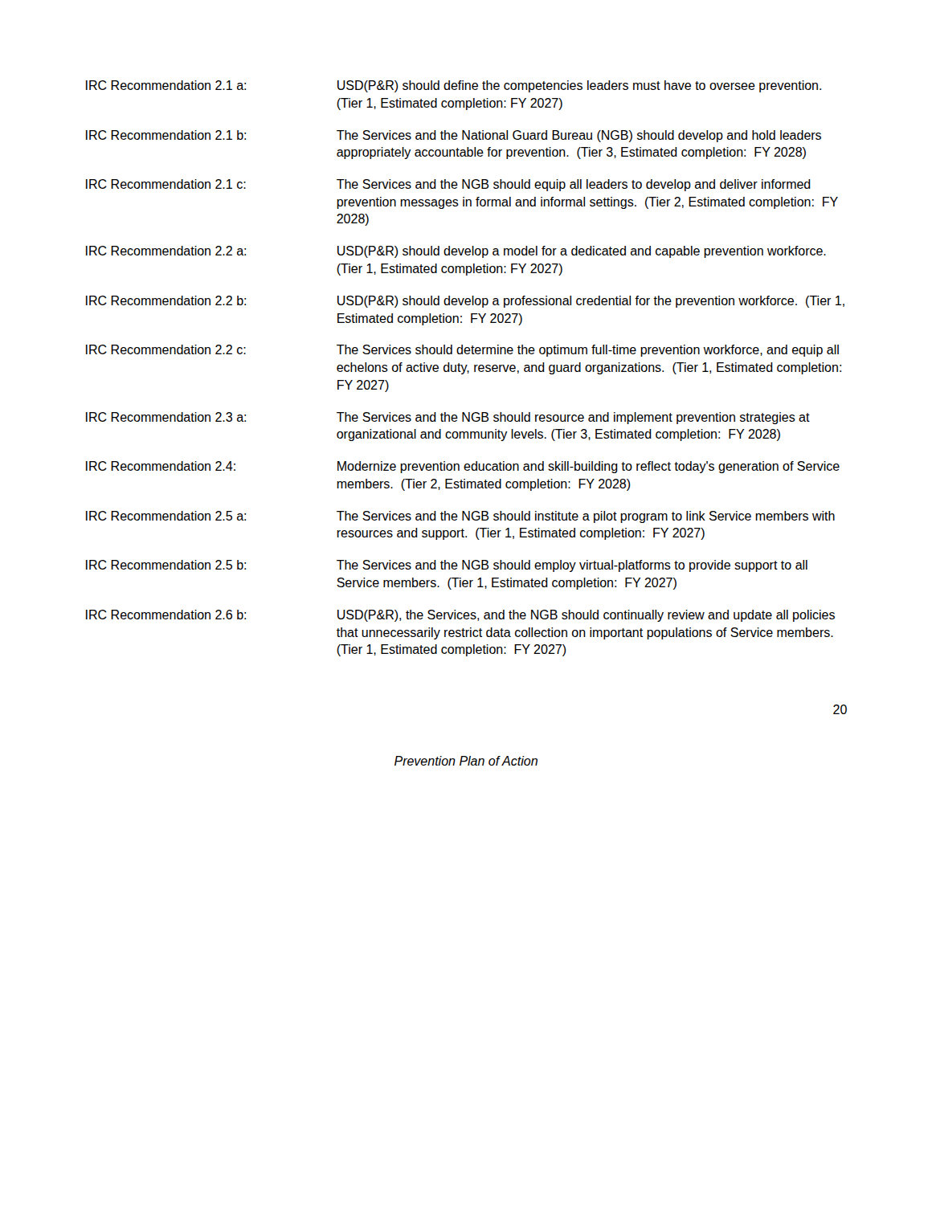| IRC Recommendation 2.1 a: | USD(P&R) should define the competencies leaders must have to oversee prevention. (Tier 1, Estimated completion: FY 2027) |
| IRC Recommendation 2.1 b: | The Services and the National Guard Bureau (NGB) should develop and hold leaders appropriately accountable for prevention. (Tier 3, Estimated completion: FY 2028) |
| IRC Recommendation 2.1 c: | The Services and the NGB should equip all leaders to develop and deliver informed prevention messages in formal and informal settings. (Tier 2, Estimated completion: FY 2028) |
| IRC Recommendation 2.2 a: | USD(P&R) should develop a model for a dedicated and capable prevention workforce. (Tier 1, Estimated completion: FY 2027) |
| IRC Recommendation 2.2 b: | USD(P&R) should develop a professional credential for the prevention workforce. (Tier 1, Estimated completion: FY 2027) |
| IRC Recommendation 2.2 c: | The Services should determine the optimum full-time prevention workforce, and equip all echelons of active duty, reserve, and guard organizations. (Tier 1, Estimated completion: FY 2027) |
| IRC Recommendation 2.3 a: | The Services and the NGB should resource and implement prevention strategies at organizational and community levels. (Tier 3, Estimated completion: FY 2028) |
| IRC Recommendation 2.4: | Modernize prevention education and skill-building to reflect today's generation of Service members. (Tier 2, Estimated completion: FY 2028) |
| IRC Recommendation 2.5 a: | The Services and the NGB should institute a pilot program to link Service members with resources and support. (Tier 1, Estimated completion: FY 2027) |
| IRC Recommendation 2.5 b: | The Services and the NGB should employ virtual-platforms to provide support to all Service members. (Tier 1, Estimated completion: FY 2027) |
| IRC Recommendation 2.6 b: | USD(P&R), the Services, and the NGB should continually review and update all policies that unnecessarily restrict data collection on important populations of Service members. (Tier 1, Estimated completion: FY 2027) |
20
Prevention Plan of Action